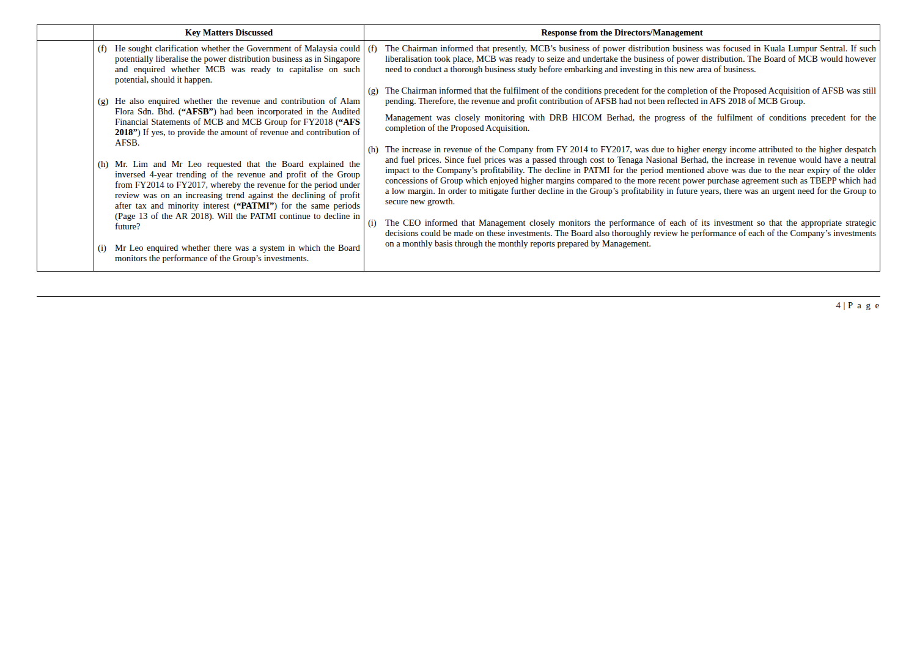| | Key Matters Discussed | Response from the Directors/Management |
| --- | --- | --- |
| | (f) He sought clarification whether the Government of Malaysia could potentially liberalise the power distribution business as in Singapore and enquired whether MCB was ready to capitalise on such potential, should it happen. (g) He also enquired whether the revenue and contribution of Alam Flora Sdn. Bhd. ( “AFSB” ) had been incorporated in the Audited Financial Statements of MCB and MCB Group for FY2018 ( “AFS 2018” ) If yes, to provide the amount of revenue and contribution of AFSB. (h) Mr. Lim and Mr Leo requested that the Board explained the inversed 4-year trending of the revenue and profit of the Group from FY2014 to FY2017, whereby the revenue for the period under review was on an increasing trend against the declining of profit after tax and minority interest ( “PATMI” ) for the same periods (Page 13 of the AR 2018). Will the PATMI continue to decline in future? (i) Mr Leo enquired whether there was a system in which the Board monitors the performance of the Group’s investments. | (f) The Chairman informed that presently, MCB’s business of power distribution business was focused in Kuala Lumpur Sentral. If such liberalisation took place, MCB was ready to seize and undertake the business of power distribution. The Board of MCB would however need to conduct a thorough business study before embarking and investing in this new area of business. (g) The Chairman informed that the fulfilment of the conditions precedent for the completion of the Proposed Acquisition of AFSB was still pending. Therefore, the revenue and profit contribution of AFSB had not been reflected in AFS 2018 of MCB Group. Management was closely monitoring with DRB HICOM Berhad, the progress of the fulfilment of conditions precedent for the completion of the Proposed Acquisition. (h) The increase in revenue of the Company from FY 2014 to FY2017, was due to higher energy income attributed to the higher despatch and fuel prices. Since fuel prices was a passed through cost to Tenaga Nasional Berhad, the increase in revenue would have a neutral impact to the Company’s profitability. The decline in PATMI for the period mentioned above was due to the near expiry of the older concessions of Group which enjoyed higher margins compared to the more recent power purchase agreement such as TBEPP which had a low margin. In order to mitigate further decline in the Group’s profitability in future years, there was an urgent need for the Group to secure new growth. (i) The CEO informed that Management closely monitors the performance of each of its investment so that the appropriate strategic decisions could be made on these investments. The Board also thoroughly review he performance of each of the Company’s investments on a monthly basis through the monthly reports prepared by Management. |
4 | P a g e